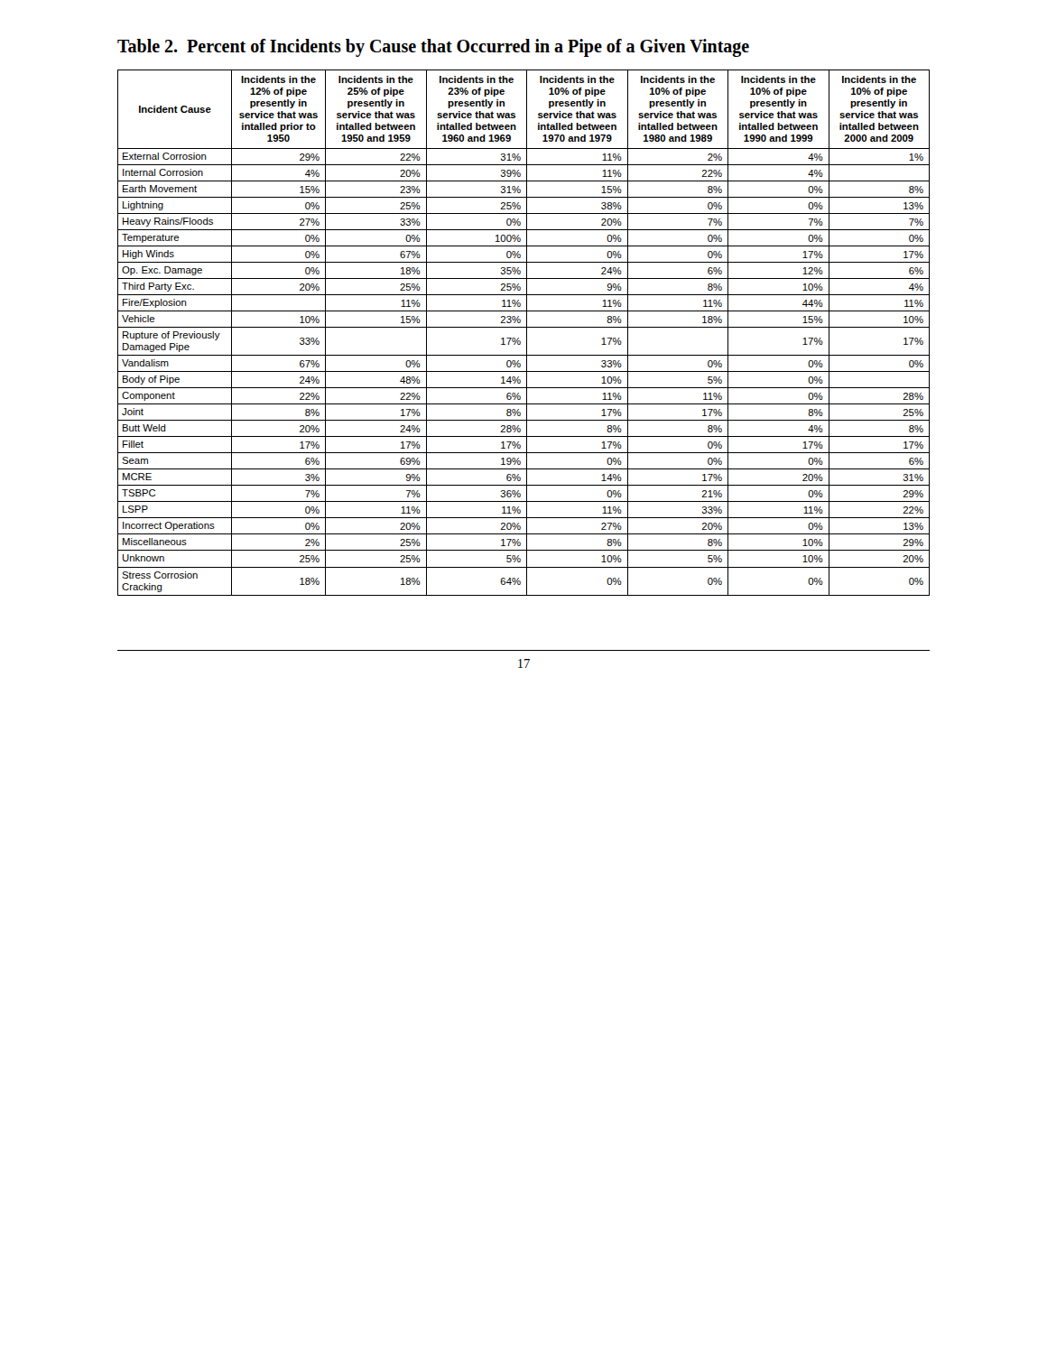Table 2. Percent of Incidents by Cause that Occurred in a Pipe of a Given Vintage
| Incident Cause | Incidents in the 12% of pipe presently in service that was intalled prior to 1950 | Incidents in the 25% of pipe presently in service that was intalled between 1950 and 1959 | Incidents in the 23% of pipe presently in service that was intalled between 1960 and 1969 | Incidents in the 10% of pipe presently in service that was intalled between 1970 and 1979 | Incidents in the 10% of pipe presently in service that was intalled between 1980 and 1989 | Incidents in the 10% of pipe presently in service that was intalled between 1990 and 1999 | Incidents in the 10% of pipe presently in service that was intalled between 2000 and 2009 |
| --- | --- | --- | --- | --- | --- | --- | --- |
| External Corrosion | 29% | 22% | 31% | 11% | 2% | 4% | 1% |
| Internal Corrosion | 4% | 20% | 39% | 11% | 22% | 4% | |
| Earth Movement | 15% | 23% | 31% | 15% | 8% | 0% | 8% |
| Lightning | 0% | 25% | 25% | 38% | 0% | 0% | 13% |
| Heavy Rains/Floods | 27% | 33% | 0% | 20% | 7% | 7% | 7% |
| Temperature | 0% | 0% | 100% | 0% | 0% | 0% | 0% |
| High Winds | 0% | 67% | 0% | 0% | 0% | 17% | 17% |
| Op. Exc. Damage | 0% | 18% | 35% | 24% | 6% | 12% | 6% |
| Third Party Exc. | 20% | 25% | 25% | 9% | 8% | 10% | 4% |
| Fire/Explosion | | 11% | 11% | 11% | 11% | 44% | 11% |
| Vehicle | 10% | 15% | 23% | 8% | 18% | 15% | 10% |
| Rupture of Previously Damaged Pipe | 33% | | 17% | 17% | | 17% | 17% |
| Vandalism | 67% | 0% | 0% | 33% | 0% | 0% | 0% |
| Body of Pipe | 24% | 48% | 14% | 10% | 5% | 0% | |
| Component | 22% | 22% | 6% | 11% | 11% | 0% | 28% |
| Joint | 8% | 17% | 8% | 17% | 17% | 8% | 25% |
| Butt Weld | 20% | 24% | 28% | 8% | 8% | 4% | 8% |
| Fillet | 17% | 17% | 17% | 17% | 0% | 17% | 17% |
| Seam | 6% | 69% | 19% | 0% | 0% | 0% | 6% |
| MCRE | 3% | 9% | 6% | 14% | 17% | 20% | 31% |
| TSBPC | 7% | 7% | 36% | 0% | 21% | 0% | 29% |
| LSPP | 0% | 11% | 11% | 11% | 33% | 11% | 22% |
| Incorrect Operations | 0% | 20% | 20% | 27% | 20% | 0% | 13% |
| Miscellaneous | 2% | 25% | 17% | 8% | 8% | 10% | 29% |
| Unknown | 25% | 25% | 5% | 10% | 5% | 10% | 20% |
| Stress Corrosion Cracking | 18% | 18% | 64% | 0% | 0% | 0% | 0% |
17